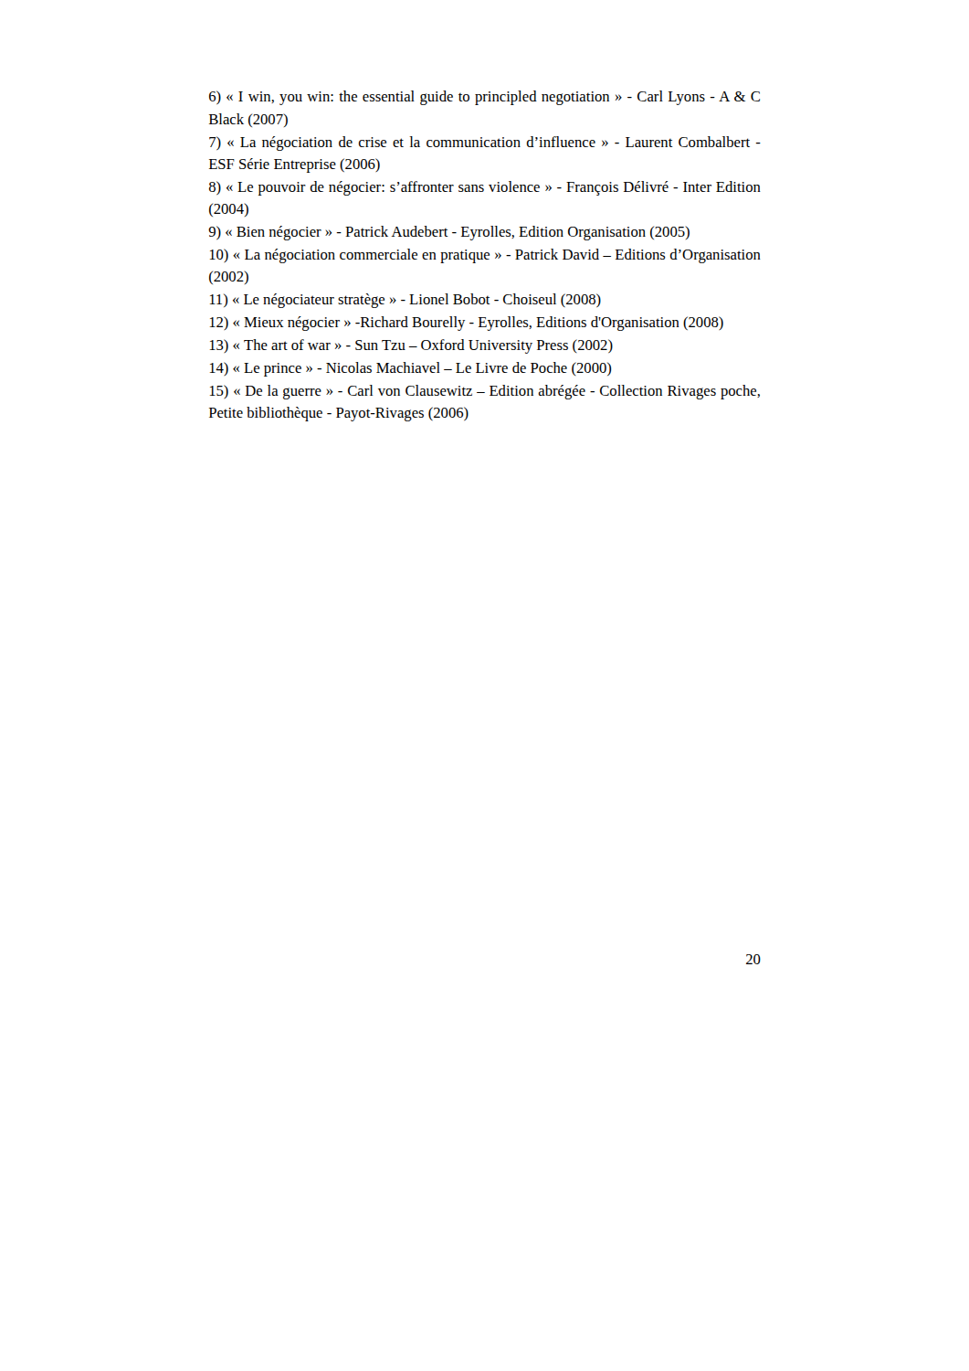6) « I win, you win: the essential guide to principled negotiation » - Carl Lyons - A & C Black (2007)
7) « La négociation de crise et la communication d’influence » - Laurent Combalbert - ESF Série Entreprise (2006)
8) « Le pouvoir de négocier: s’affronter sans violence » - François Délivré - Inter Edition (2004)
9) « Bien négocier » - Patrick Audebert - Eyrolles, Edition Organisation (2005)
10) « La négociation commerciale en pratique » - Patrick David – Editions d’Organisation (2002)
11) « Le négociateur stratège » - Lionel Bobot - Choiseul (2008)
12) « Mieux négocier » -Richard Bourelly - Eyrolles, Editions d'Organisation (2008)
13) « The art of war » - Sun Tzu – Oxford University Press (2002)
14) « Le prince » - Nicolas Machiavel – Le Livre de Poche (2000)
15) « De la guerre » - Carl von Clausewitz – Edition abrégée - Collection Rivages poche, Petite bibliothèque - Payot-Rivages (2006)
20